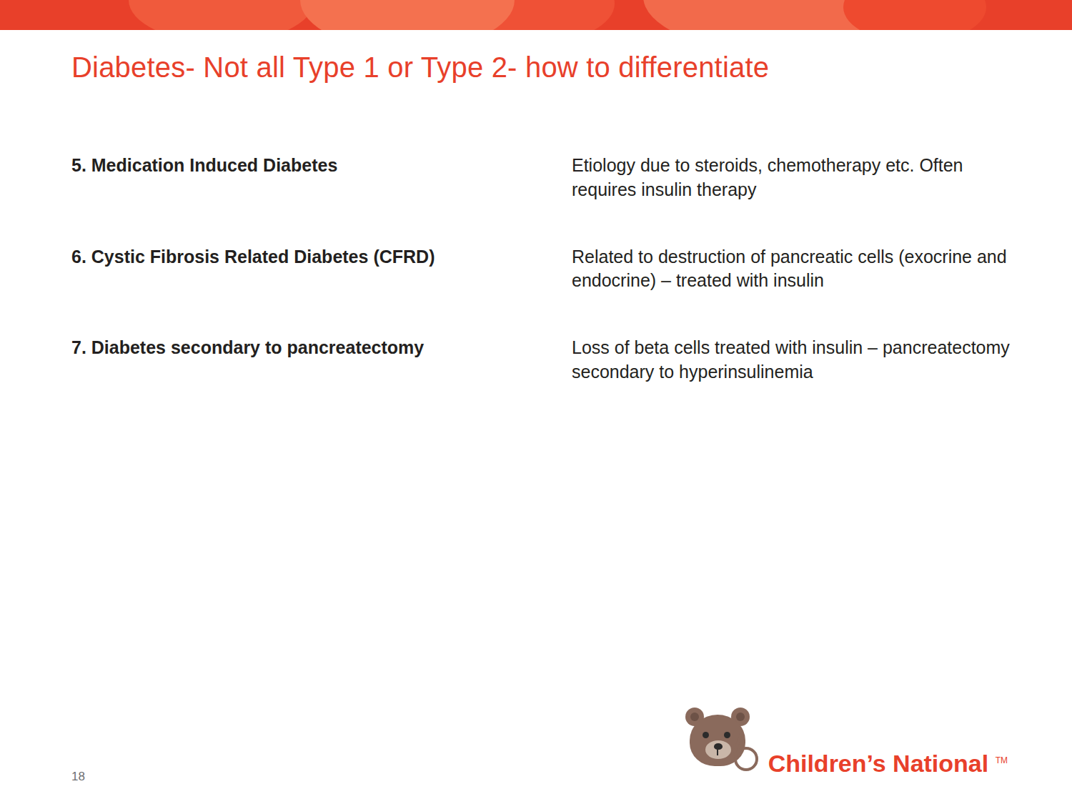Diabetes- Not all Type 1 or Type 2- how to differentiate
| 5. Medication Induced Diabetes | Etiology due to steroids, chemotherapy etc. Often requires insulin therapy |
| 6. Cystic Fibrosis Related Diabetes (CFRD) | Related to destruction of pancreatic cells (exocrine and endocrine) – treated with insulin |
| 7. Diabetes secondary to pancreatectomy | Loss of beta cells treated with insulin – pancreatectomy secondary to hyperinsulinemia |
18
Children’s National TM